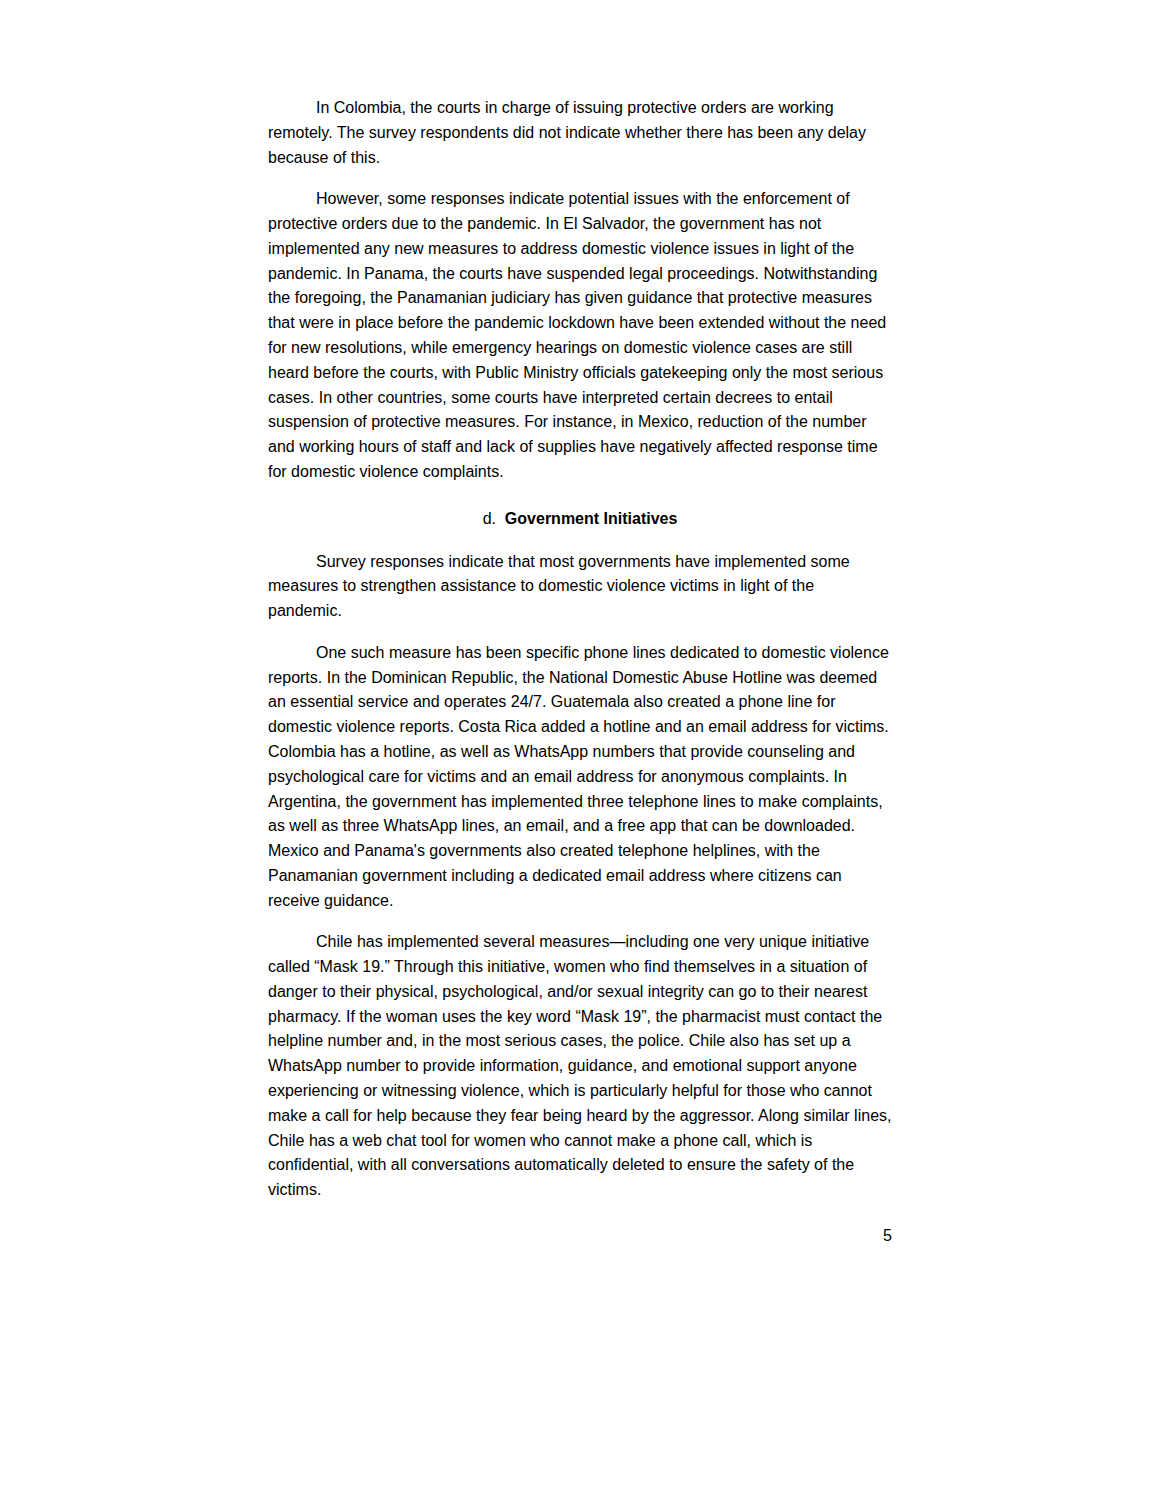In Colombia, the courts in charge of issuing protective orders are working remotely. The survey respondents did not indicate whether there has been any delay because of this.
However, some responses indicate potential issues with the enforcement of protective orders due to the pandemic. In El Salvador, the government has not implemented any new measures to address domestic violence issues in light of the pandemic. In Panama, the courts have suspended legal proceedings. Notwithstanding the foregoing, the Panamanian judiciary has given guidance that protective measures that were in place before the pandemic lockdown have been extended without the need for new resolutions, while emergency hearings on domestic violence cases are still heard before the courts, with Public Ministry officials gatekeeping only the most serious cases. In other countries, some courts have interpreted certain decrees to entail suspension of protective measures. For instance, in Mexico, reduction of the number and working hours of staff and lack of supplies have negatively affected response time for domestic violence complaints.
d. Government Initiatives
Survey responses indicate that most governments have implemented some measures to strengthen assistance to domestic violence victims in light of the pandemic.
One such measure has been specific phone lines dedicated to domestic violence reports. In the Dominican Republic, the National Domestic Abuse Hotline was deemed an essential service and operates 24/7. Guatemala also created a phone line for domestic violence reports. Costa Rica added a hotline and an email address for victims. Colombia has a hotline, as well as WhatsApp numbers that provide counseling and psychological care for victims and an email address for anonymous complaints. In Argentina, the government has implemented three telephone lines to make complaints, as well as three WhatsApp lines, an email, and a free app that can be downloaded. Mexico and Panama's governments also created telephone helplines, with the Panamanian government including a dedicated email address where citizens can receive guidance.
Chile has implemented several measures—including one very unique initiative called “Mask 19.” Through this initiative, women who find themselves in a situation of danger to their physical, psychological, and/or sexual integrity can go to their nearest pharmacy. If the woman uses the key word “Mask 19”, the pharmacist must contact the helpline number and, in the most serious cases, the police. Chile also has set up a WhatsApp number to provide information, guidance, and emotional support anyone experiencing or witnessing violence, which is particularly helpful for those who cannot make a call for help because they fear being heard by the aggressor. Along similar lines, Chile has a web chat tool for women who cannot make a phone call, which is confidential, with all conversations automatically deleted to ensure the safety of the victims.
5